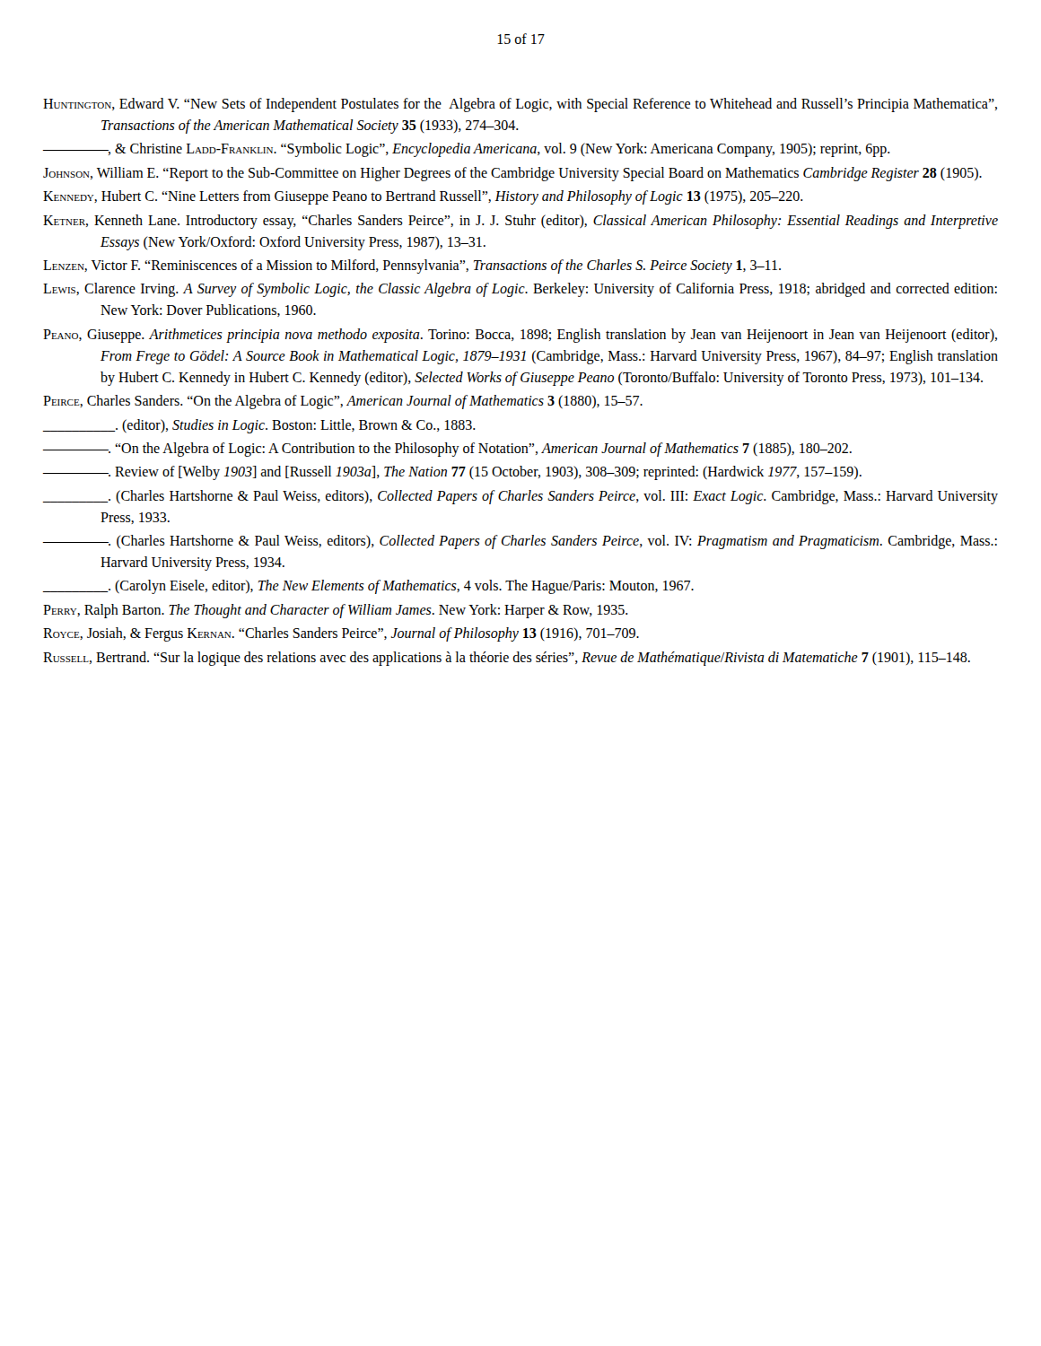15 of 17
Huntington, Edward V. “New Sets of Independent Postulates for the Algebra of Logic, with Special Reference to Whitehead and Russell’s Principia Mathematica”, Transactions of the American Mathematical Society 35 (1933), 274–304.
––––––––––, & Christine Ladd-Franklin. “Symbolic Logic”, Encyclopedia Americana, vol. 9 (New York: Americana Company, 1905); reprint, 6pp.
Johnson, William E. “Report to the Sub-Committee on Higher Degrees of the Cambridge University Special Board on Mathematics Cambridge Register 28 (1905).
Kennedy, Hubert C. “Nine Letters from Giuseppe Peano to Bertrand Russell”, History and Philosophy of Logic 13 (1975), 205–220.
Ketner, Kenneth Lane. Introductory essay, “Charles Sanders Peirce”, in J. J. Stuhr (editor), Classical American Philosophy: Essential Readings and Interpretive Essays (New York/Oxford: Oxford University Press, 1987), 13–31.
Lenzen, Victor F. “Reminiscences of a Mission to Milford, Pennsylvania”, Transactions of the Charles S. Peirce Society 1, 3–11.
Lewis, Clarence Irving. A Survey of Symbolic Logic, the Classic Algebra of Logic. Berkeley: University of California Press, 1918; abridged and corrected edition: New York: Dover Publications, 1960.
Peano, Giuseppe. Arithmetices principia nova methodo exposita. Torino: Bocca, 1898; English translation by Jean van Heijenoort in Jean van Heijenoort (editor), From Frege to Gödel: A Source Book in Mathematical Logic, 1879–1931 (Cambridge, Mass.: Harvard University Press, 1967), 84–97; English translation by Hubert C. Kennedy in Hubert C. Kennedy (editor), Selected Works of Giuseppe Peano (Toronto/Buffalo: University of Toronto Press, 1973), 101–134.
Peirce, Charles Sanders. “On the Algebra of Logic”, American Journal of Mathematics 3 (1880), 15–57.
__________. (editor), Studies in Logic. Boston: Little, Brown & Co., 1883.
––––––––––. “On the Algebra of Logic: A Contribution to the Philosophy of Notation”, American Journal of Mathematics 7 (1885), 180–202.
––––––––––. Review of [Welby 1903] and [Russell 1903a], The Nation 77 (15 October, 1903), 308–309; reprinted: (Hardwick 1977, 157–159).
_________. (Charles Hartshorne & Paul Weiss, editors), Collected Papers of Charles Sanders Peirce, vol. III: Exact Logic. Cambridge, Mass.: Harvard University Press, 1933.
––––––––––. (Charles Hartshorne & Paul Weiss, editors), Collected Papers of Charles Sanders Peirce, vol. IV: Pragmatism and Pragmaticism. Cambridge, Mass.: Harvard University Press, 1934.
_________. (Carolyn Eisele, editor), The New Elements of Mathematics, 4 vols. The Hague/Paris: Mouton, 1967.
Perry, Ralph Barton. The Thought and Character of William James. New York: Harper & Row, 1935.
Royce, Josiah, & Fergus Kernan. “Charles Sanders Peirce”, Journal of Philosophy 13 (1916), 701–709.
Russell, Bertrand. “Sur la logique des relations avec des applications à la théorie des séries”, Revue de Mathématique/Rivista di Matematiche 7 (1901), 115–148.